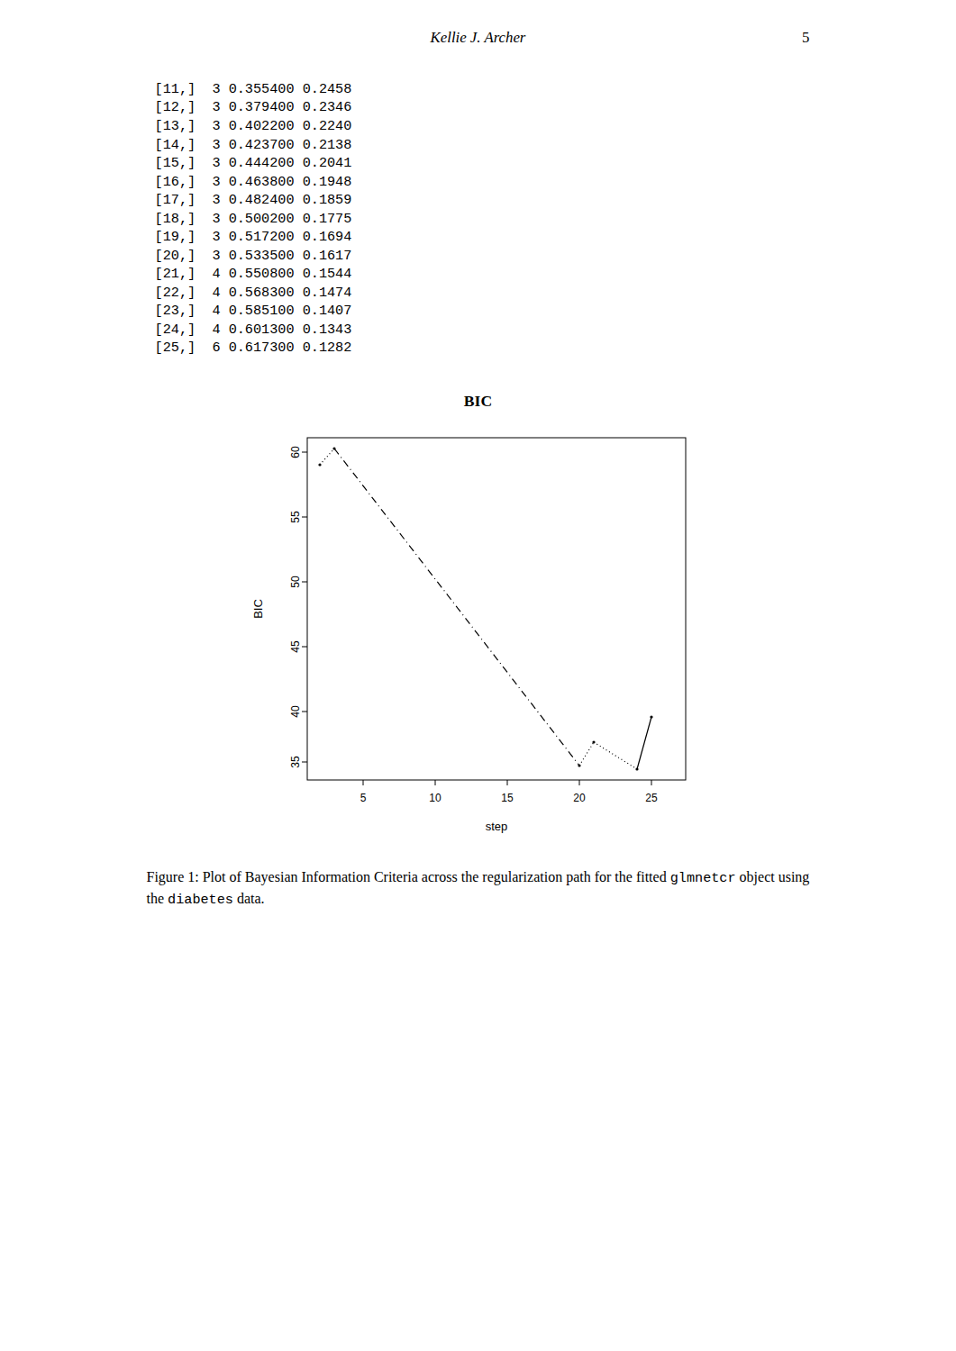Kellie J. Archer 5
 [11,]  3 0.355400 0.2458
 [12,]  3 0.379400 0.2346
 [13,]  3 0.402200 0.2240
 [14,]  3 0.423700 0.2138
 [15,]  3 0.444200 0.2041
 [16,]  3 0.463800 0.1948
 [17,]  3 0.482400 0.1859
 [18,]  3 0.500200 0.1775
 [19,]  3 0.517200 0.1694
 [20,]  3 0.533500 0.1617
 [21,]  4 0.550800 0.1544
 [22,]  4 0.568300 0.1474
 [23,]  4 0.585100 0.1407
 [24,]  4 0.601300 0.1343
 [25,]  6 0.617300 0.1282
BIC
60 55 50 45 40 35 BIC 5 10 15 20 25 step
Figure 1: Plot of Bayesian Information Criteria across the regularization path for the fitted glmnetcr object using the diabetes data.